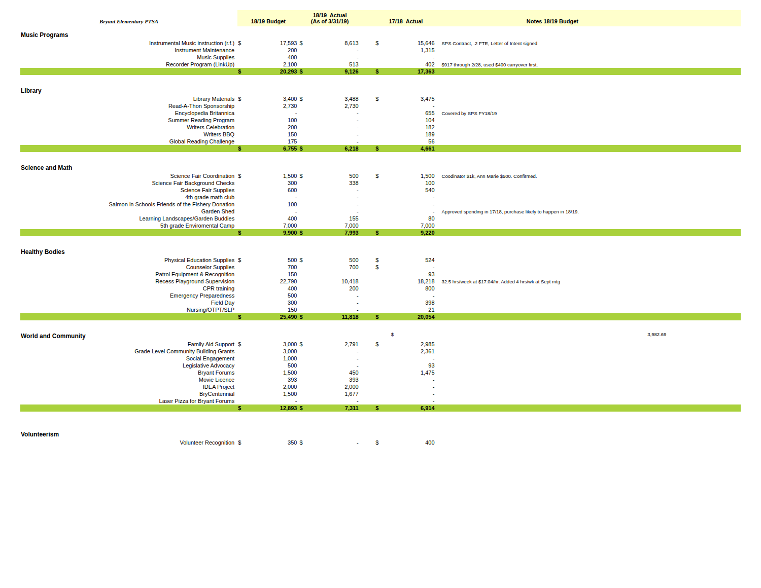| Bryant Elementary PTSA | 18/19 Budget | 18/19 Actual (As of 3/31/19) | | 17/18 Actual | Notes 18/19 Budget | |
| Music Programs | |
| Instrumental Music instruction (r.f.) | $ | 17,593 | $ | 8,613 | | $ | 15,646 | SPS Contract, .2 FTE, Letter of Intent signed | |
| Instrument Maintenance | | 200 | | - | | | 1,315 | | |
| Music Supplies | | 400 | | - | | | - | | |
| Recorder Program (LinkUp) | | 2,100 | | 513 | | | 402 | $917 through 2/28, used $400 carryover first. | |
| | $ | 20,293 | $ | 9,126 | | $ | 17,363 | | |
| Library | |
| Library Materials | $ | 3,400 | $ | 3,488 | | $ | 3,475 | | |
| Read-A-Thon Sponsorship | | 2,730 | | 2,730 | | | - | | |
| Encyclopedia Britannica | | - | | - | | | 655 | Covered by SPS FY18/19 | |
| Summer Reading Program | | 100 | | - | | | 104 | | |
| Writers Celebration | | 200 | | - | | | 182 | | |
| Writers BBQ | | 150 | | - | | | 189 | | |
| Global Reading Challenge | | 175 | | - | | | 56 | | |
| | $ | 6,755 | $ | 6,218 | | $ | 4,661 | | |
| Science and Math | |
| Science Fair Coordination | $ | 1,500 | $ | 500 | | $ | 1,500 | Coodinator $1k, Ann Marie $500. Confirmed. | |
| Science Fair Background Checks | | 300 | | 338 | | | 100 | | |
| Science Fair Supplies | | 600 | | - | | | 540 | | |
| 4th grade math club | | - | | - | | | - | | |
| Salmon in Schools Friends of the Fishery Donation | | 100 | | - | | | - | | |
| Garden Shed | | - | | - | | | - | Approved spending in 17/18, purchase likely to happen in 18/19. | |
| Learning Landscapes/Garden Buddies | | 400 | | 155 | | | 80 | | |
| 5th grade Enviromental Camp | | 7,000 | | 7,000 | | | 7,000 | | |
| | $ | 9,900 | $ | 7,993 | | $ | 9,220 | | |
| Healthy Bodies | |
| Physical Education Supplies | $ | 500 | $ | 500 | | $ | 524 | | |
| Counselor Supplies | | 700 | | 700 | | $ | - | | |
| Patrol Equipment & Recognition | | 150 | | - | | | 93 | | |
| Recess Playground Supervision | | 22,790 | | 10,418 | | | 18,218 | 32.5 hrs/week at $17.04/hr. Added 4 hrs/wk at Sept mtg | |
| CPR training | | 400 | | 200 | | | 800 | | |
| Emergency Preparedness | | 500 | | - | | | - | | |
| Field Day | | 300 | | - | | | 398 | | |
| Nursing/OTPT/SLP | | 150 | | - | | | 21 | | |
| | $ | 25,490 | $ | 11,818 | | $ | 20,054 | | |
| World and Community | | $ | 3,982.69 |
| Family Aid Support | $ | 3,000 | $ | 2,791 | | $ | 2,985 | | |
| Grade Level Community Building Grants | | 3,000 | | - | | | 2,361 | | |
| Social Engagement | | 1,000 | | - | | | - | | |
| Legislative Advocacy | | 500 | | - | | | 93 | | |
| Bryant Forums | | 1,500 | | 450 | | | 1,475 | | |
| Movie Licence | | 393 | | 393 | | | - | | |
| IDEA Project | | 2,000 | | 2,000 | | | - | | |
| BryCentennial | | 1,500 | | 1,677 | | | - | | |
| Laser Pizza for Bryant Forums | | - | | - | | | - | | |
| | $ | 12,893 | $ | 7,311 | | $ | 6,914 | | |
| Volunteerism | |
| Volunteer Recognition | $ | 350 | $ | - | | $ | 400 | | |